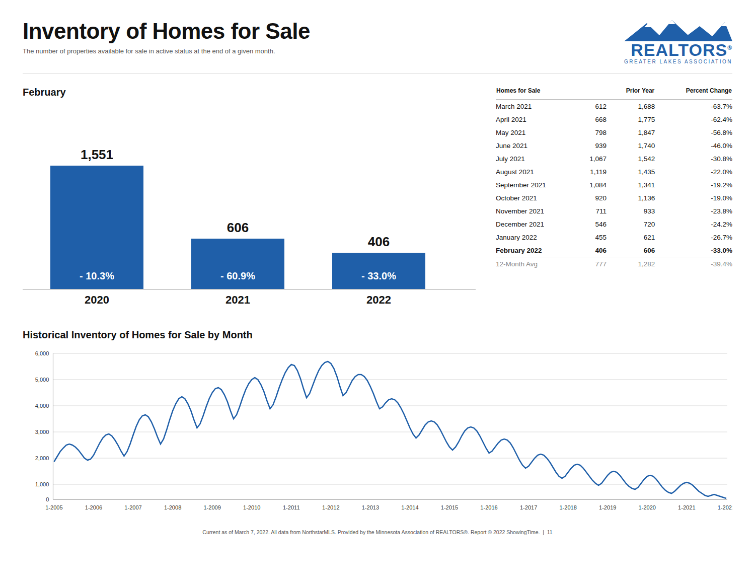Inventory of Homes for Sale
The number of properties available for sale in active status at the end of a given month.
REALTORS®
GREATER LAKES ASSOCIATION
February
1,551
- 10.3%
606
- 60.9%
406
- 33.0%
2020
2021
2022
| Homes for Sale | | Prior Year | Percent Change |
| --- | --- | --- | --- |
| March 2021 | 612 | 1,688 | -63.7% |
| April 2021 | 668 | 1,775 | -62.4% |
| May 2021 | 798 | 1,847 | -56.8% |
| June 2021 | 939 | 1,740 | -46.0% |
| July 2021 | 1,067 | 1,542 | -30.8% |
| August 2021 | 1,119 | 1,435 | -22.0% |
| September 2021 | 1,084 | 1,341 | -19.2% |
| October 2021 | 920 | 1,136 | -19.0% |
| November 2021 | 711 | 933 | -23.8% |
| December 2021 | 546 | 720 | -24.2% |
| January 2022 | 455 | 621 | -26.7% |
| February 2022 | 406 | 606 | -33.0% |
| 12-Month Avg | 777 | 1,282 | -39.4% |
Historical Inventory of Homes for Sale by Month
6,000 5,000 4,000 3,000 2,000 1,000 0 1-2005 1-2006 1-2007 1-2008 1-2009 1-2010 1-2011 1-2012 1-2013 1-2014 1-2015 1-2016 1-2017 1-2018 1-2019 1-2020 1-2021 1-2022
Current as of March 7, 2022. All data from NorthstarMLS. Provided by the Minnesota Association of REALTORS®. Report © 2022 ShowingTime. | 11